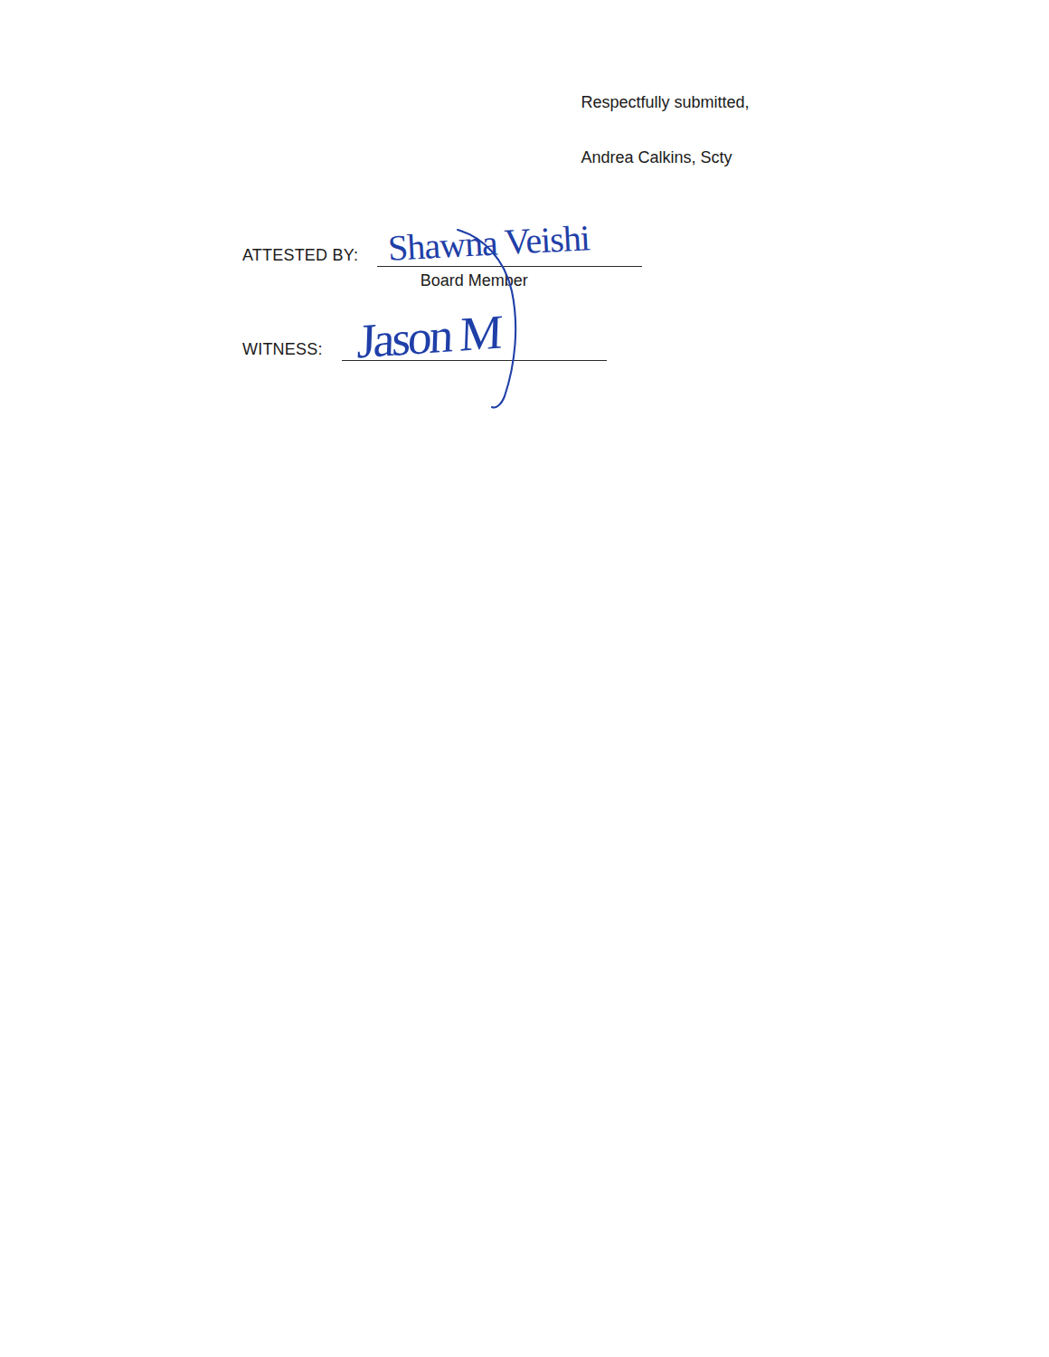Respectfully submitted,
Andrea Calkins, Scty
ATTESTED BY: Shawna Veishi
Board Member
WITNESS: Jason M